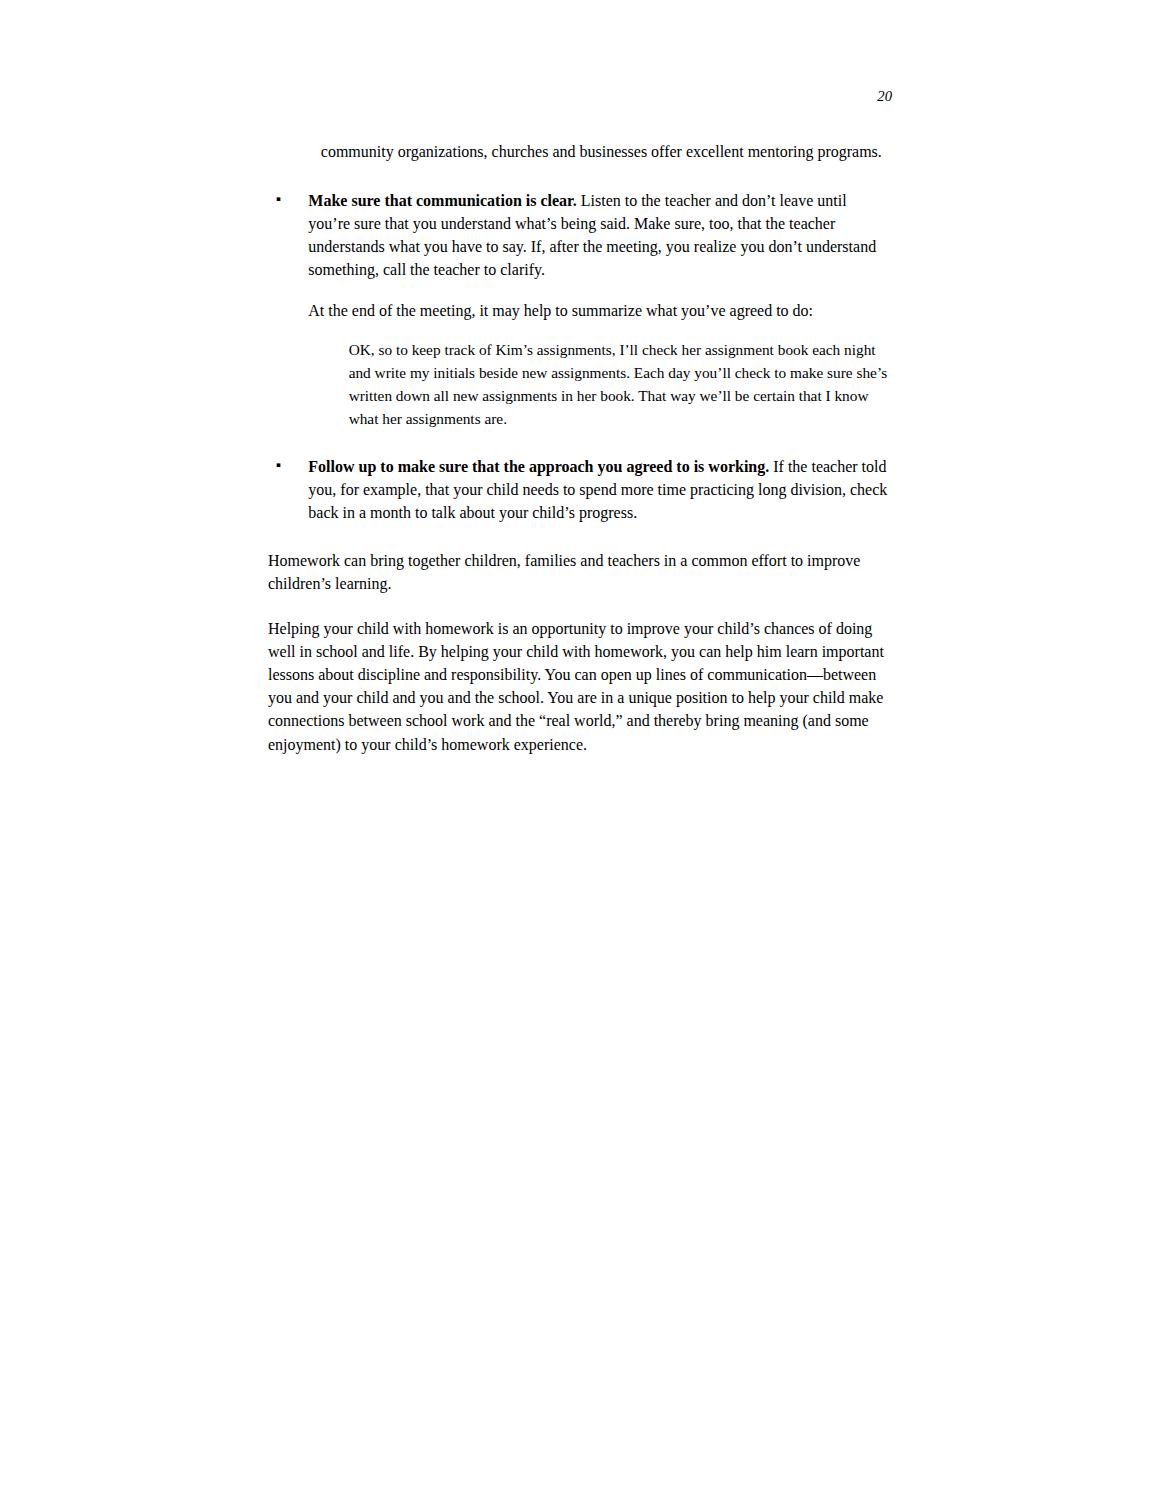20
community organizations, churches and businesses offer excellent mentoring programs.
Make sure that communication is clear. Listen to the teacher and don’t leave until you’re sure that you understand what’s being said. Make sure, too, that the teacher understands what you have to say. If, after the meeting, you realize you don’t understand something, call the teacher to clarify.
At the end of the meeting, it may help to summarize what you’ve agreed to do:
OK, so to keep track of Kim’s assignments, I’ll check her assignment book each night and write my initials beside new assignments. Each day you’ll check to make sure she’s written down all new assignments in her book. That way we’ll be certain that I know what her assignments are.
Follow up to make sure that the approach you agreed to is working. If the teacher told you, for example, that your child needs to spend more time practicing long division, check back in a month to talk about your child’s progress.
Homework can bring together children, families and teachers in a common effort to improve children’s learning.
Helping your child with homework is an opportunity to improve your child’s chances of doing well in school and life. By helping your child with homework, you can help him learn important lessons about discipline and responsibility. You can open up lines of communication—between you and your child and you and the school. You are in a unique position to help your child make connections between school work and the “real world,” and thereby bring meaning (and some enjoyment) to your child’s homework experience.